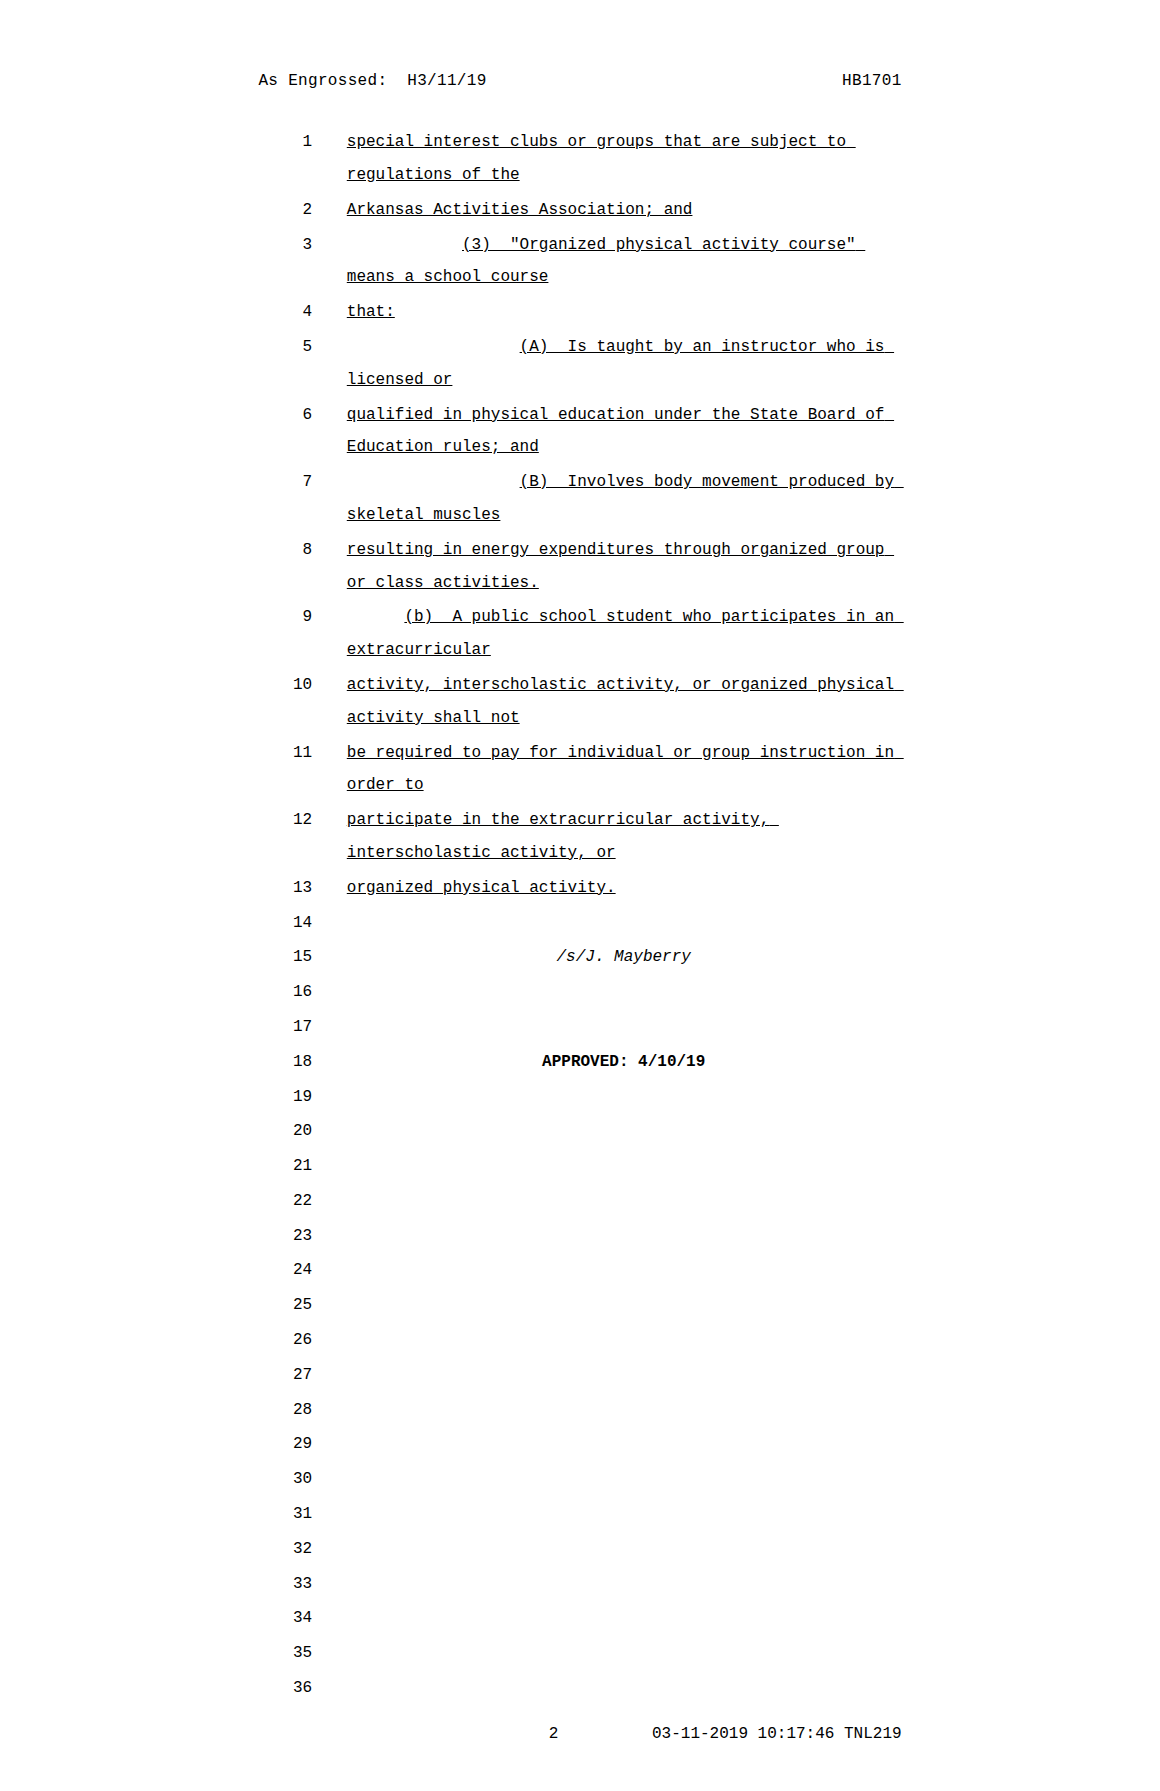As Engrossed: H3/11/19 HB1701
| 1 | special interest clubs or groups that are subject to regulations of the |
| 2 | Arkansas Activities Association; and |
| 3 | (3) "Organized physical activity course" means a school course |
| 4 | that: |
| 5 | (A) Is taught by an instructor who is licensed or |
| 6 | qualified in physical education under the State Board of Education rules; and |
| 7 | (B) Involves body movement produced by skeletal muscles |
| 8 | resulting in energy expenditures through organized group or class activities. |
| 9 | (b) A public school student who participates in an extracurricular |
| 10 | activity, interscholastic activity, or organized physical activity shall not |
| 11 | be required to pay for individual or group instruction in order to |
| 12 | participate in the extracurricular activity, interscholastic activity, or |
| 13 | organized physical activity. |
| 14 | |
| 15 | /s/J. Mayberry |
| 16 | |
| 17 | |
| 18 | APPROVED: 4/10/19 |
| 19 | |
| 20 | |
| 21 | |
| 22 | |
| 23 | |
| 24 | |
| 25 | |
| 26 | |
| 27 | |
| 28 | |
| 29 | |
| 30 | |
| 31 | |
| 32 | |
| 33 | |
| 34 | |
| 35 | |
| 36 | |
2 03-11-2019 10:17:46 TNL219